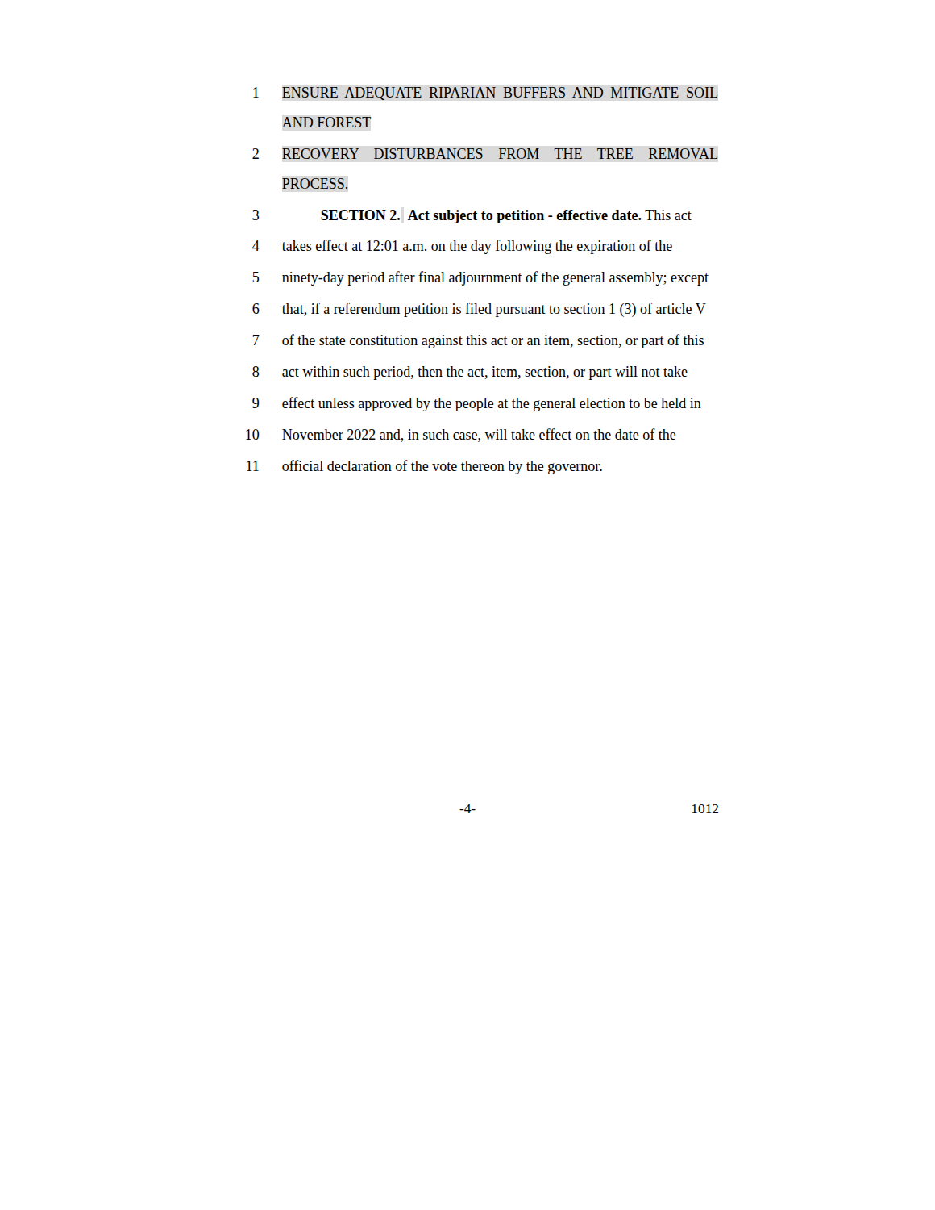| 1 | ENSURE ADEQUATE RIPARIAN BUFFERS AND MITIGATE SOIL AND FOREST |
| 2 | RECOVERY DISTURBANCES FROM THE TREE REMOVAL PROCESS. |
| 3 | SECTION 2. Act subject to petition - effective date. This act |
| 4 | takes effect at 12:01 a.m. on the day following the expiration of the |
| 5 | ninety-day period after final adjournment of the general assembly; except |
| 6 | that, if a referendum petition is filed pursuant to section 1 (3) of article V |
| 7 | of the state constitution against this act or an item, section, or part of this |
| 8 | act within such period, then the act, item, section, or part will not take |
| 9 | effect unless approved by the people at the general election to be held in |
| 10 | November 2022 and, in such case, will take effect on the date of the |
| 11 | official declaration of the vote thereon by the governor. |
-4-
1012